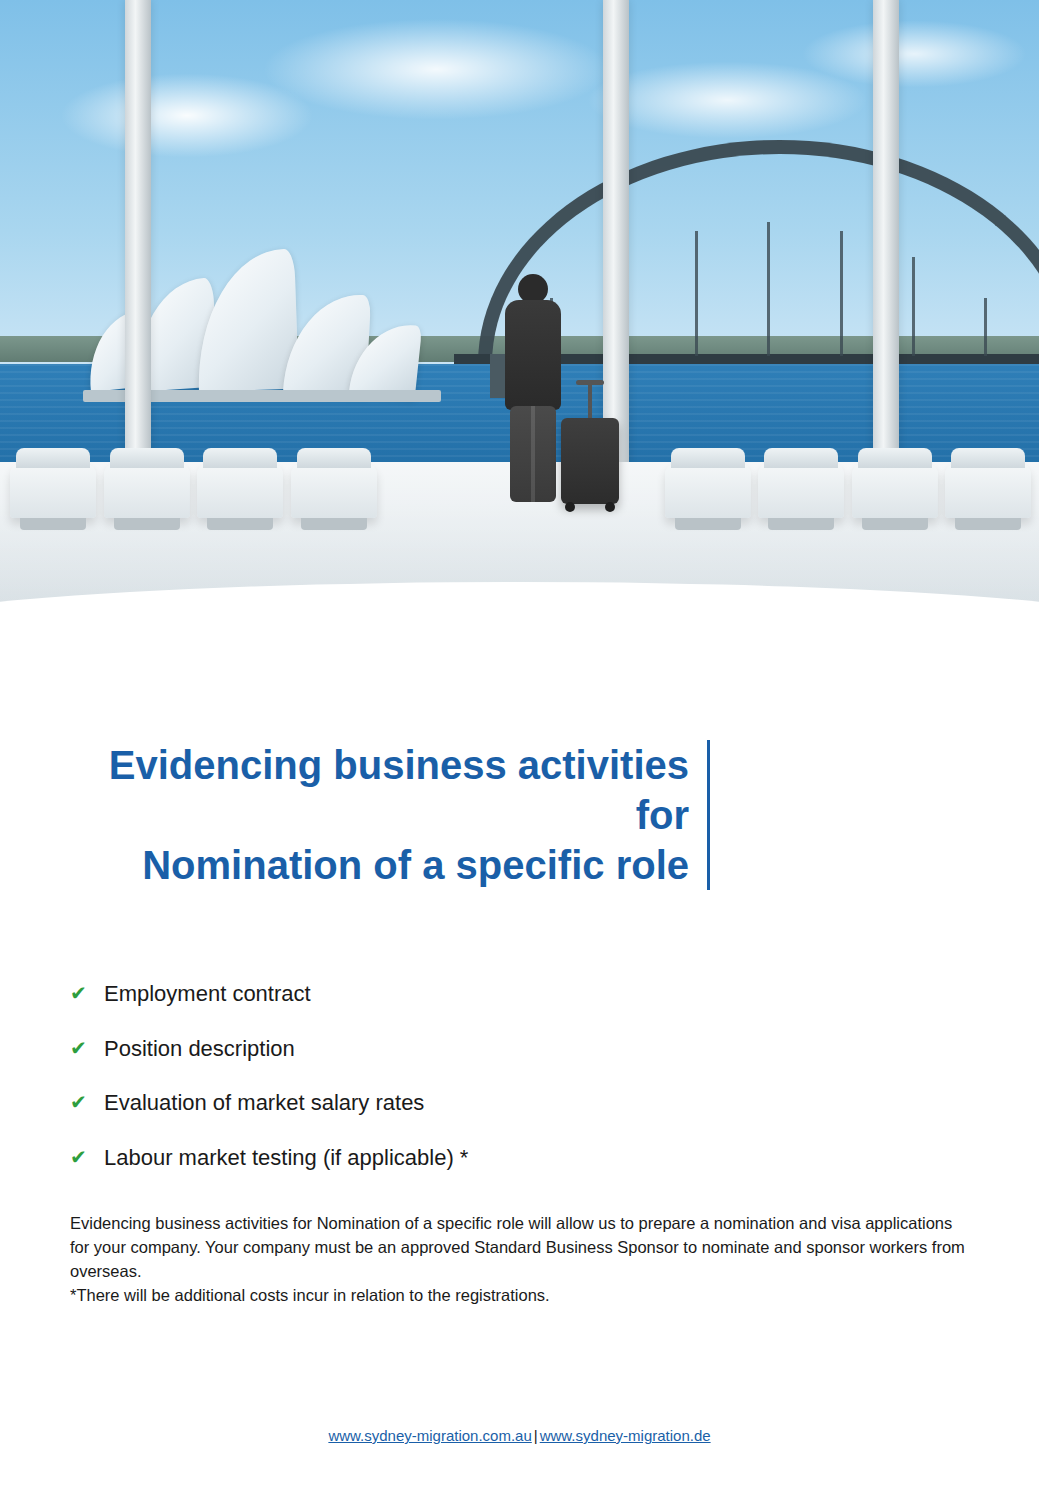Evidencing business activities for
Nomination of a specific role
Employment contract
Position description
Evaluation of market salary rates
Labour market testing (if applicable) *
Evidencing business activities for Nomination of a specific role will allow us to prepare a nomination and visa applications for your company. Your company must be an approved Standard Business Sponsor to nominate and sponsor workers from overseas.
*There will be additional costs incur in relation to the registrations.
www.sydney-migration.com.au|www.sydney-migration.de